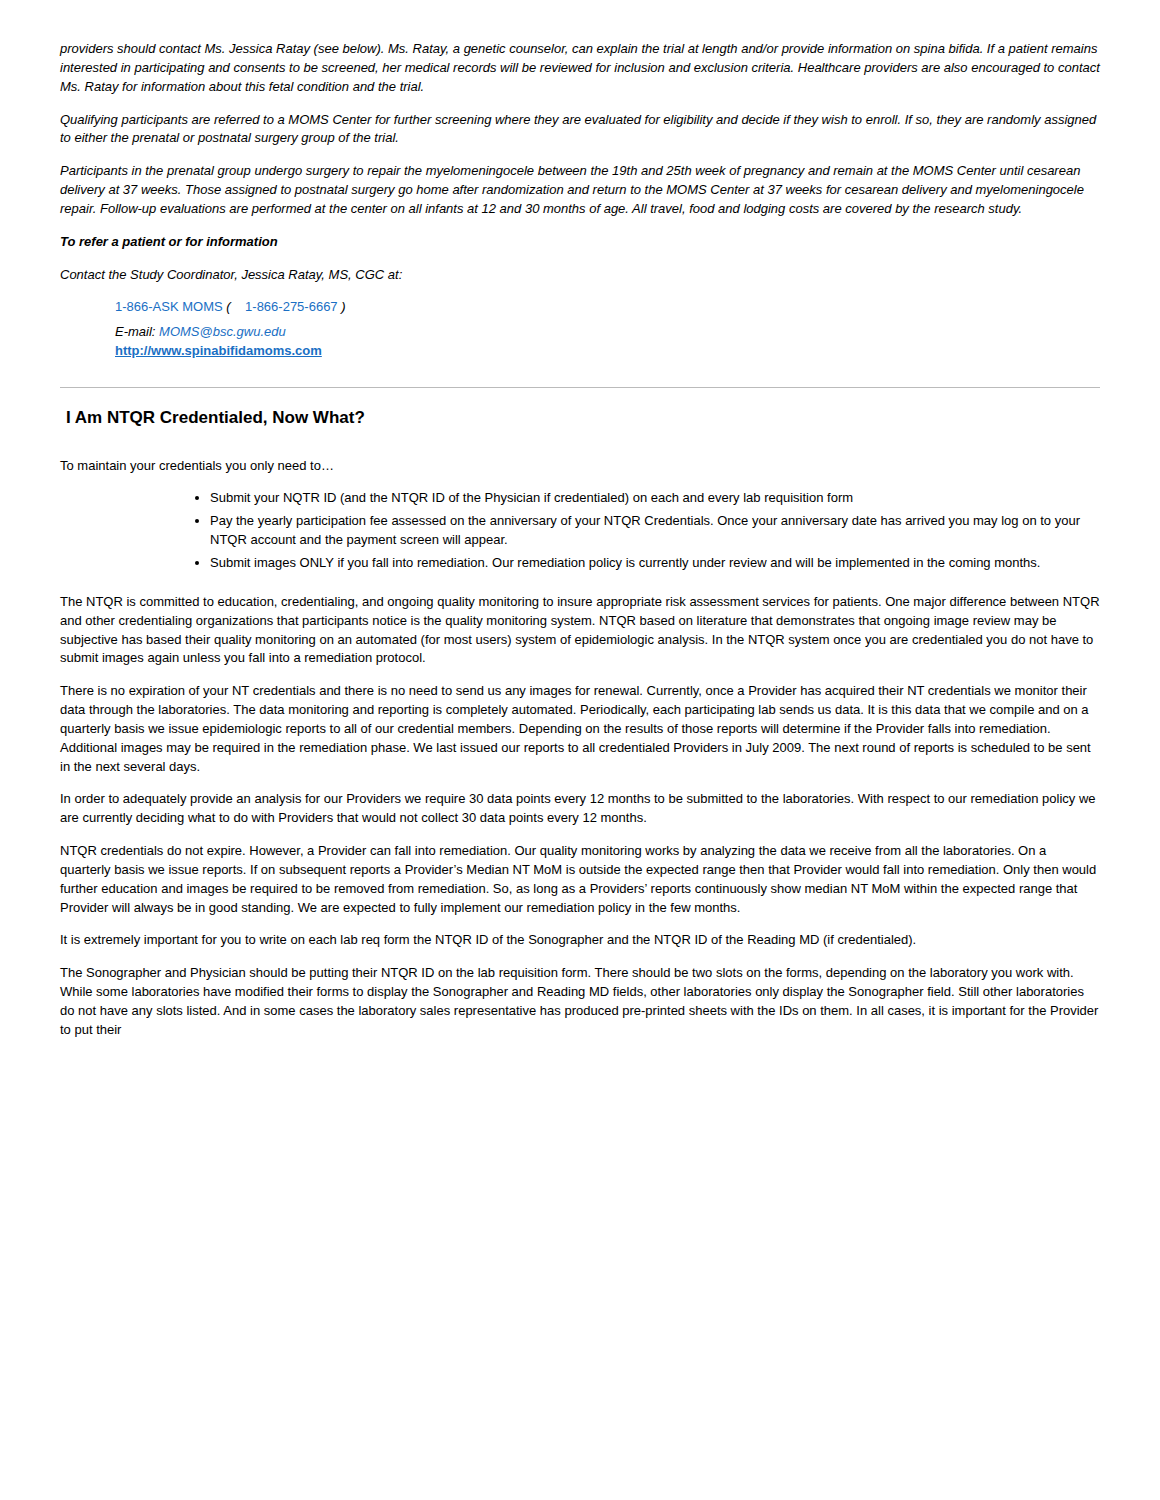providers should contact Ms. Jessica Ratay (see below). Ms. Ratay, a genetic counselor, can explain the trial at length and/or provide information on spina bifida. If a patient remains interested in participating and consents to be screened, her medical records will be reviewed for inclusion and exclusion criteria. Healthcare providers are also encouraged to contact Ms. Ratay for information about this fetal condition and the trial.
Qualifying participants are referred to a MOMS Center for further screening where they are evaluated for eligibility and decide if they wish to enroll. If so, they are randomly assigned to either the prenatal or postnatal surgery group of the trial.
Participants in the prenatal group undergo surgery to repair the myelomeningocele between the 19th and 25th week of pregnancy and remain at the MOMS Center until cesarean delivery at 37 weeks. Those assigned to postnatal surgery go home after randomization and return to the MOMS Center at 37 weeks for cesarean delivery and myelomeningocele repair. Follow-up evaluations are performed at the center on all infants at 12 and 30 months of age. All travel, food and lodging costs are covered by the research study.
To refer a patient or for information
Contact the Study Coordinator, Jessica Ratay, MS, CGC at:
1-866-ASK MOMS ( 1-866-275-6667 )
E-mail: MOMS@bsc.gwu.edu
http://www.spinabifidamoms.com
I Am NTQR Credentialed, Now What?
To maintain your credentials you only need to…
Submit your NQTR ID (and the NTQR ID of the Physician if credentialed) on each and every lab requisition form
Pay the yearly participation fee assessed on the anniversary of your NTQR Credentials. Once your anniversary date has arrived you may log on to your NTQR account and the payment screen will appear.
Submit images ONLY if you fall into remediation. Our remediation policy is currently under review and will be implemented in the coming months.
The NTQR is committed to education, credentialing, and ongoing quality monitoring to insure appropriate risk assessment services for patients. One major difference between NTQR and other credentialing organizations that participants notice is the quality monitoring system. NTQR based on literature that demonstrates that ongoing image review may be subjective has based their quality monitoring on an automated (for most users) system of epidemiologic analysis. In the NTQR system once you are credentialed you do not have to submit images again unless you fall into a remediation protocol.
There is no expiration of your NT credentials and there is no need to send us any images for renewal. Currently, once a Provider has acquired their NT credentials we monitor their data through the laboratories. The data monitoring and reporting is completely automated. Periodically, each participating lab sends us data. It is this data that we compile and on a quarterly basis we issue epidemiologic reports to all of our credential members. Depending on the results of those reports will determine if the Provider falls into remediation. Additional images may be required in the remediation phase. We last issued our reports to all credentialed Providers in July 2009. The next round of reports is scheduled to be sent in the next several days.
In order to adequately provide an analysis for our Providers we require 30 data points every 12 months to be submitted to the laboratories. With respect to our remediation policy we are currently deciding what to do with Providers that would not collect 30 data points every 12 months.
NTQR credentials do not expire. However, a Provider can fall into remediation. Our quality monitoring works by analyzing the data we receive from all the laboratories. On a quarterly basis we issue reports. If on subsequent reports a Provider’s Median NT MoM is outside the expected range then that Provider would fall into remediation. Only then would further education and images be required to be removed from remediation. So, as long as a Providers’ reports continuously show median NT MoM within the expected range that Provider will always be in good standing. We are expected to fully implement our remediation policy in the few months.
It is extremely important for you to write on each lab req form the NTQR ID of the Sonographer and the NTQR ID of the Reading MD (if credentialed).
The Sonographer and Physician should be putting their NTQR ID on the lab requisition form. There should be two slots on the forms, depending on the laboratory you work with. While some laboratories have modified their forms to display the Sonographer and Reading MD fields, other laboratories only display the Sonographer field. Still other laboratories do not have any slots listed. And in some cases the laboratory sales representative has produced pre-printed sheets with the IDs on them. In all cases, it is important for the Provider to put their